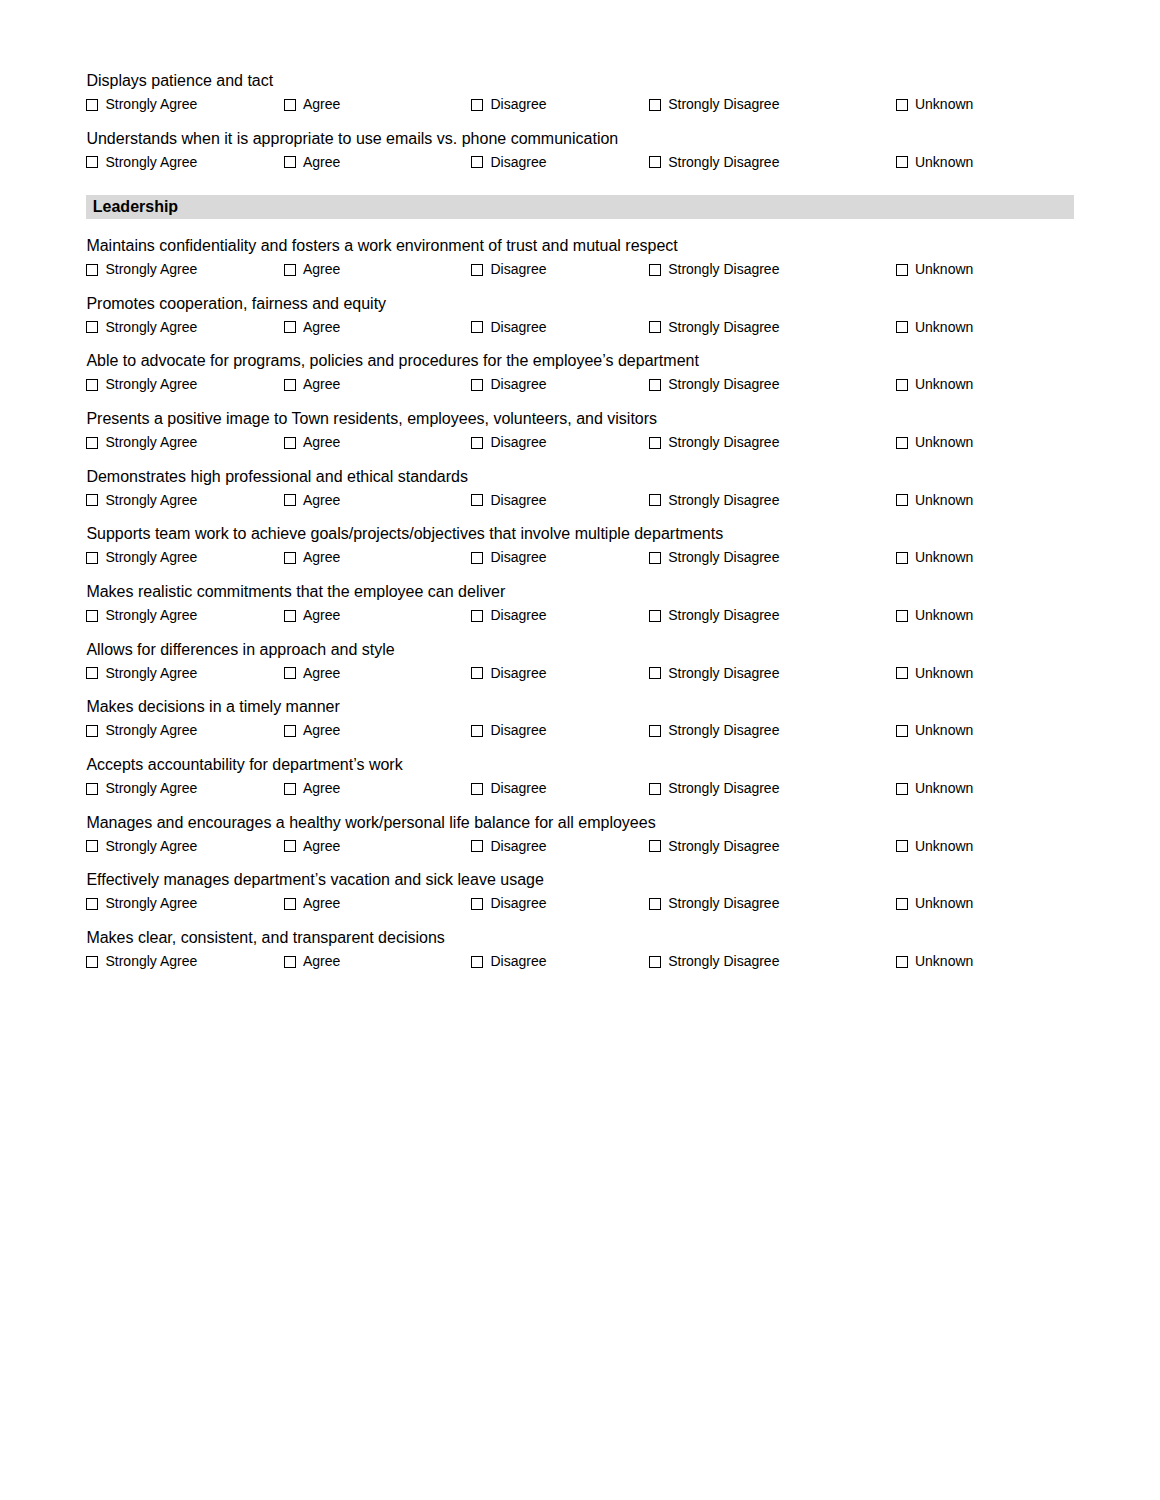Displays patience and tact
Strongly Agree
Agree
Disagree
Strongly Disagree
Unknown
Understands when it is appropriate to use emails vs. phone communication
Strongly Agree
Agree
Disagree
Strongly Disagree
Unknown
Leadership
Maintains confidentiality and fosters a work environment of trust and mutual respect
Strongly Agree
Agree
Disagree
Strongly Disagree
Unknown
Promotes cooperation, fairness and equity
Strongly Agree
Agree
Disagree
Strongly Disagree
Unknown
Able to advocate for programs, policies and procedures for the employee’s department
Strongly Agree
Agree
Disagree
Strongly Disagree
Unknown
Presents a positive image to Town residents, employees, volunteers, and visitors
Strongly Agree
Agree
Disagree
Strongly Disagree
Unknown
Demonstrates high professional and ethical standards
Strongly Agree
Agree
Disagree
Strongly Disagree
Unknown
Supports team work to achieve goals/projects/objectives that involve multiple departments
Strongly Agree
Agree
Disagree
Strongly Disagree
Unknown
Makes realistic commitments that the employee can deliver
Strongly Agree
Agree
Disagree
Strongly Disagree
Unknown
Allows for differences in approach and style
Strongly Agree
Agree
Disagree
Strongly Disagree
Unknown
Makes decisions in a timely manner
Strongly Agree
Agree
Disagree
Strongly Disagree
Unknown
Accepts accountability for department’s work
Strongly Agree
Agree
Disagree
Strongly Disagree
Unknown
Manages and encourages a healthy work/personal life balance for all employees
Strongly Agree
Agree
Disagree
Strongly Disagree
Unknown
Effectively manages department’s vacation and sick leave usage
Strongly Agree
Agree
Disagree
Strongly Disagree
Unknown
Makes clear, consistent, and transparent decisions
Strongly Agree
Agree
Disagree
Strongly Disagree
Unknown